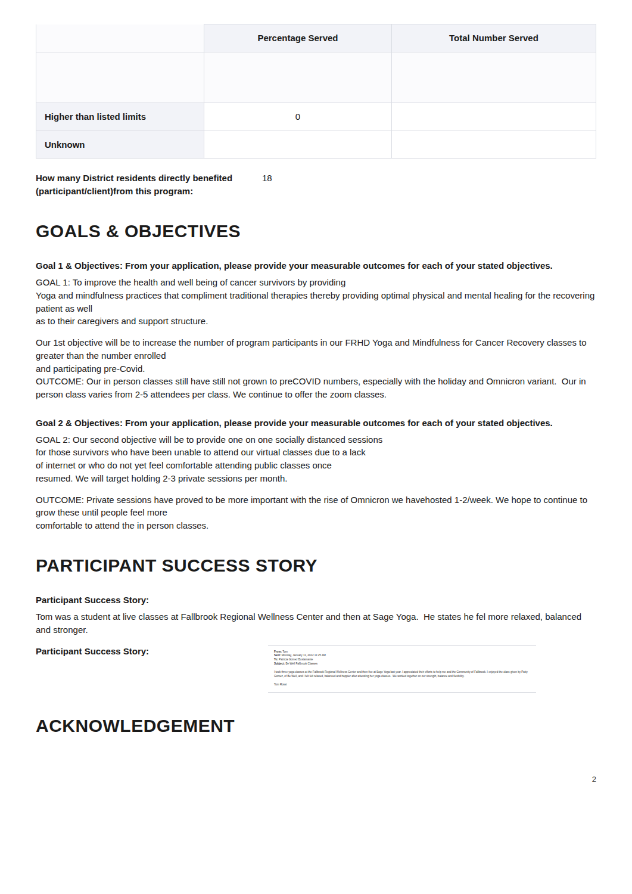| | Percentage Served | Total Number Served |
| --- | --- | --- |
| Higher than listed limits | 0 | |
| Unknown | | |
How many District residents directly benefited (participant/client)from this program:
18
GOALS & OBJECTIVES
Goal 1 & Objectives: From your application, please provide your measurable outcomes for each of your stated objectives.
GOAL 1: To improve the health and well being of cancer survivors by providing
Yoga and mindfulness practices that compliment traditional therapies thereby providing optimal physical and mental healing for the recovering patient as well
as to their caregivers and support structure.
Our 1st objective will be to increase the number of program participants in our FRHD Yoga and Mindfulness for Cancer Recovery classes to greater than the number enrolled
and participating pre-Covid.
OUTCOME: Our in person classes still have still not grown to preCOVID numbers, especially with the holiday and Omnicron variant. Our in person class varies from 2-5 attendees per class. We continue to offer the zoom classes.
Goal 2 & Objectives: From your application, please provide your measurable outcomes for each of your stated objectives.
GOAL 2: Our second objective will be to provide one on one socially distanced sessions
for those survivors who have been unable to attend our virtual classes due to a lack
of internet or who do not yet feel comfortable attending public classes once
resumed. We will target holding 2-3 private sessions per month.
OUTCOME: Private sessions have proved to be more important with the rise of Omnicron we havehosted 1-2/week. We hope to continue to grow these until people feel more
comfortable to attend the in person classes.
PARTICIPANT SUCCESS STORY
Participant Success Story:
Tom was a student at live classes at Fallbrook Regional Wellness Center and then at Sage Yoga. He states he fel more relaxed, balanced and stronger.
Participant Success Story:
From: Tom
Sent: Monday, January 11, 2022 11:25 AM
To: Patricia Gomez Bustamante
Subject: Be Well Fallbrook Classes
I took three yoga classes at the Fallbrook Regional Wellness Center and then five at Sage Yoga last year. I appreciated their efforts to help me and the Community of Fallbrook. I enjoyed the class given by Patty Gomez, of Be Well, and I felt felt relaxed, balanced and happier after attending her yoga classes. We worked together on our strength, balance and flexibility.
Tom Rossi
ACKNOWLEDGEMENT
2